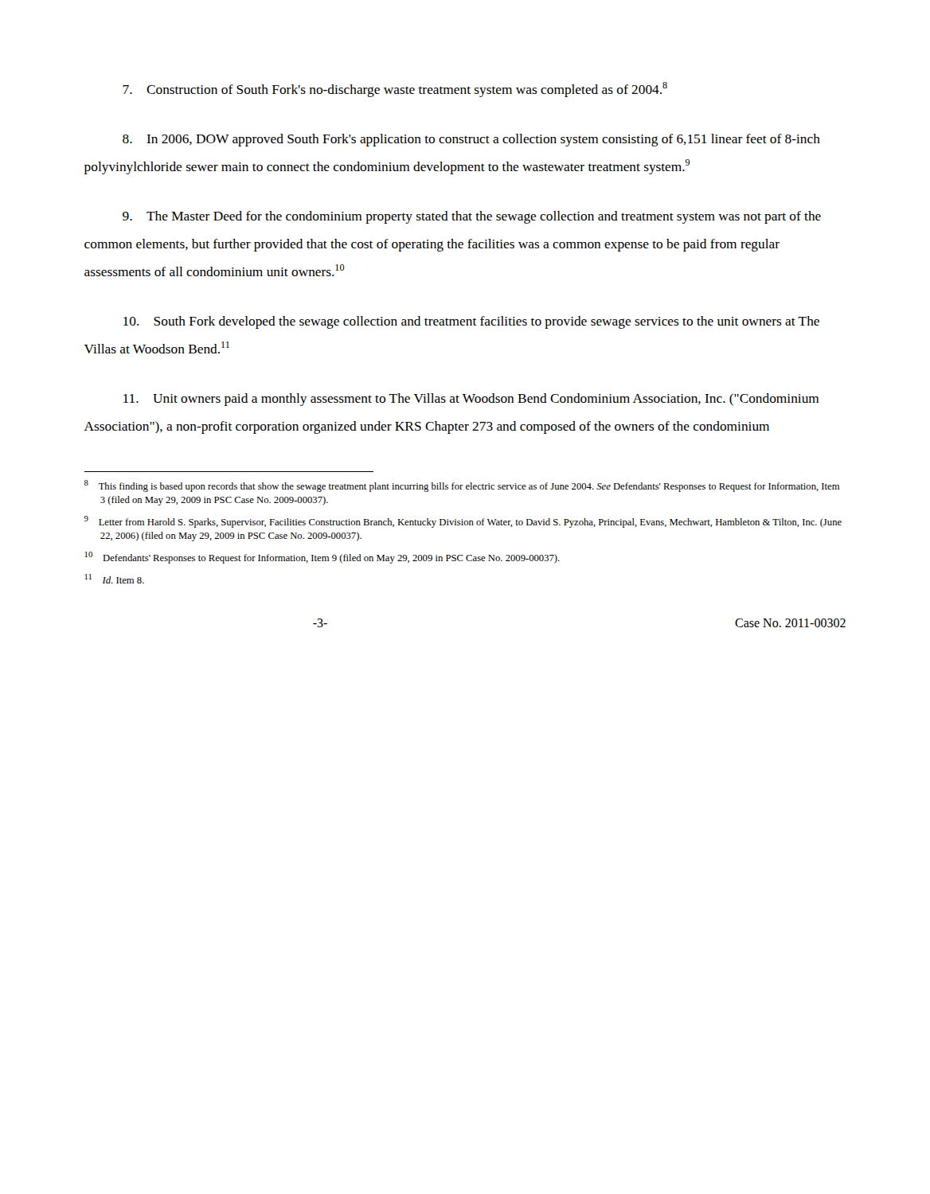7. Construction of South Fork's no-discharge waste treatment system was completed as of 2004.8
8. In 2006, DOW approved South Fork's application to construct a collection system consisting of 6,151 linear feet of 8-inch polyvinylchloride sewer main to connect the condominium development to the wastewater treatment system.9
9. The Master Deed for the condominium property stated that the sewage collection and treatment system was not part of the common elements, but further provided that the cost of operating the facilities was a common expense to be paid from regular assessments of all condominium unit owners.10
10. South Fork developed the sewage collection and treatment facilities to provide sewage services to the unit owners at The Villas at Woodson Bend.11
11. Unit owners paid a monthly assessment to The Villas at Woodson Bend Condominium Association, Inc. ("Condominium Association"), a non-profit corporation organized under KRS Chapter 273 and composed of the owners of the condominium
8 This finding is based upon records that show the sewage treatment plant incurring bills for electric service as of June 2004. See Defendants' Responses to Request for Information, Item 3 (filed on May 29, 2009 in PSC Case No. 2009-00037).
9 Letter from Harold S. Sparks, Supervisor, Facilities Construction Branch, Kentucky Division of Water, to David S. Pyzoha, Principal, Evans, Mechwart, Hambleton & Tilton, Inc. (June 22, 2006) (filed on May 29, 2009 in PSC Case No. 2009-00037).
10 Defendants' Responses to Request for Information, Item 9 (filed on May 29, 2009 in PSC Case No. 2009-00037).
11 Id. Item 8.
-3- Case No. 2011-00302